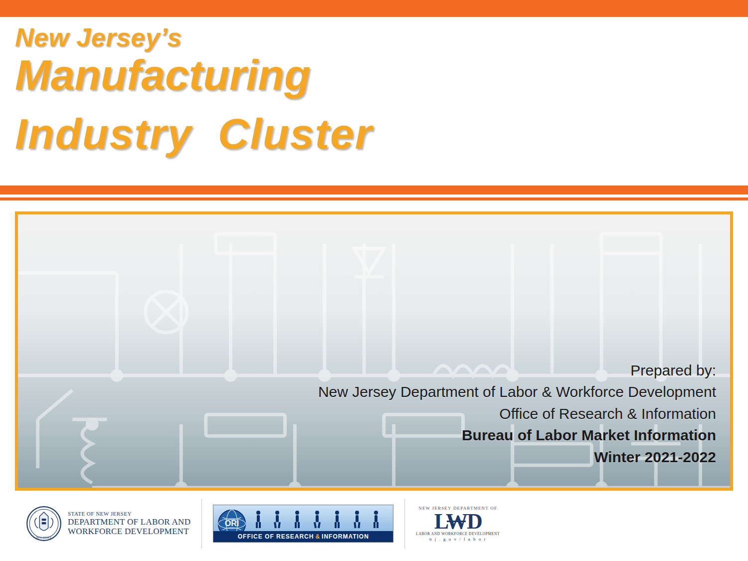New Jersey’s
Manufacturing
Industry Cluster
Prepared by:
New Jersey Department of Labor & Workforce Development
Office of Research & Information
Bureau of Labor Market Information
Winter 2021-2022
NEW JERSEY
STATE OF NEW JERSEY
DEPARTMENT OF LABOR AND
WORKFORCE DEVELOPMENT
ORI
OFFICE OF RESEARCH&INFORMATION
NEW JERSEY DEPARTMENT OF
LWD
LABOR AND WORKFORCE DEVELOPMENT
n j . g o v / l a b o r